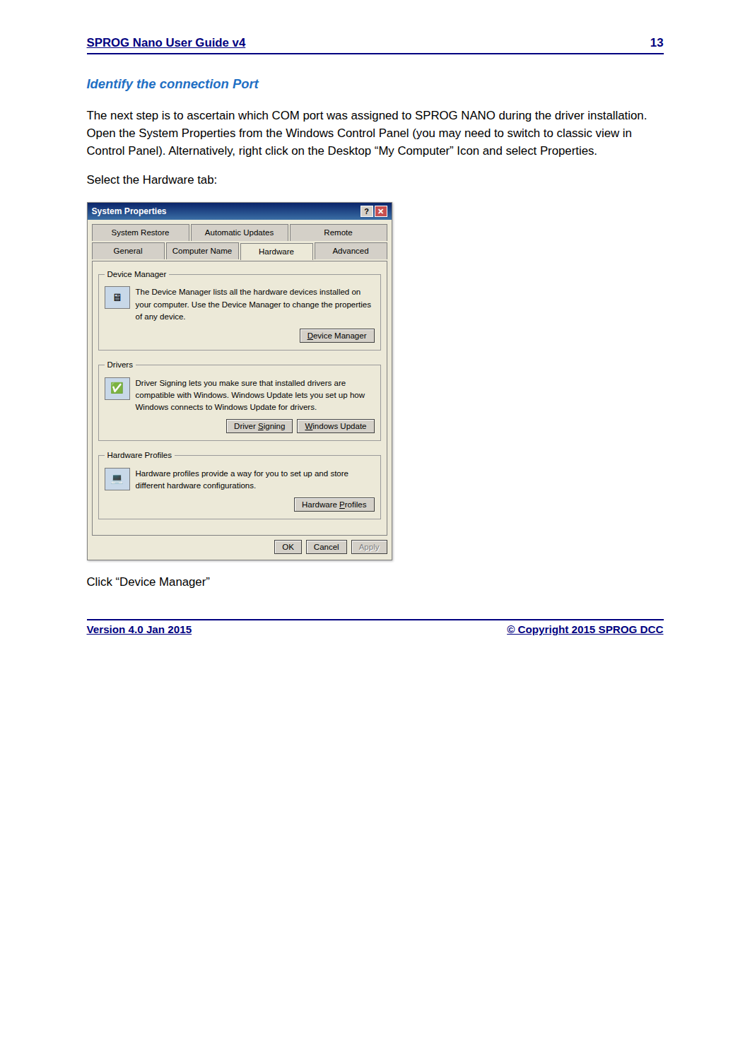SPROG Nano User Guide v4 13
Identify the connection Port
The next step is to ascertain which COM port was assigned to SPROG NANO during the driver installation. Open the System Properties from the Windows Control Panel (you may need to switch to classic view in Control Panel). Alternatively, right click on the Desktop “My Computer” Icon and select Properties.
Select the Hardware tab:
System Properties ?✕
System Restore
Automatic Updates
Remote
General
Computer Name
Hardware
Advanced
Device Manager
🖥
The Device Manager lists all the hardware devices installed on your computer. Use the Device Manager to change the properties of any device.
Device Manager
Drivers
✅
Driver Signing lets you make sure that installed drivers are compatible with Windows. Windows Update lets you set up how Windows connects to Windows Update for drivers.
Driver Signing Windows Update
Hardware Profiles
💻
Hardware profiles provide a way for you to set up and store different hardware configurations.
Hardware Profiles
OK Cancel Apply
Click “Device Manager”
Version 4.0 Jan 2015 © Copyright 2015 SPROG DCC